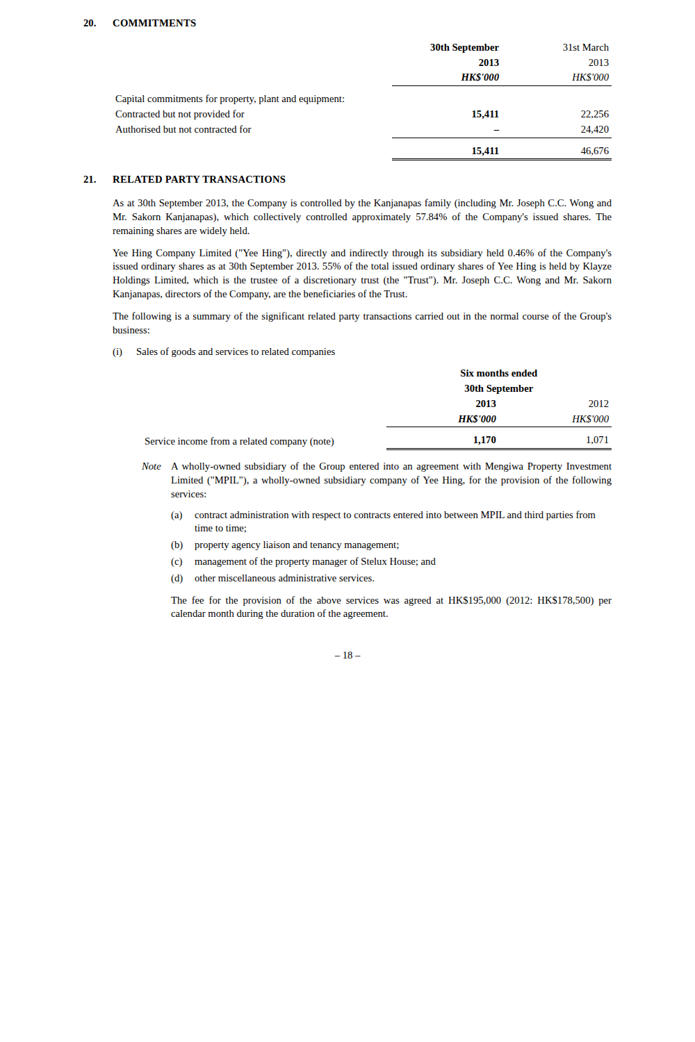20.
COMMITMENTS
| | 30th September | 31st March |
| | 2013 | 2013 |
| | HK$'000 | HK$'000 |
| Capital commitments for property, plant and equipment: | | |
| Contracted but not provided for | 15,411 | 22,256 |
| Authorised but not contracted for | – | 24,420 |
| | 15,411 | 46,676 |
21.
RELATED PARTY TRANSACTIONS
As at 30th September 2013, the Company is controlled by the Kanjanapas family (including Mr. Joseph C.C. Wong and Mr. Sakorn Kanjanapas), which collectively controlled approximately 57.84% of the Company's issued shares. The remaining shares are widely held.
Yee Hing Company Limited ("Yee Hing"), directly and indirectly through its subsidiary held 0.46% of the Company's issued ordinary shares as at 30th September 2013. 55% of the total issued ordinary shares of Yee Hing is held by Klayze Holdings Limited, which is the trustee of a discretionary trust (the "Trust"). Mr. Joseph C.C. Wong and Mr. Sakorn Kanjanapas, directors of the Company, are the beneficiaries of the Trust.
The following is a summary of the significant related party transactions carried out in the normal course of the Group's business:
(i)
Sales of goods and services to related companies
| | Six months ended |
| | 30th September |
| | 2013 | 2012 |
| | HK$'000 | HK$'000 |
| Service income from a related company (note) | 1,170 | 1,071 |
Note
A wholly-owned subsidiary of the Group entered into an agreement with Mengiwa Property Investment Limited ("MPIL"), a wholly-owned subsidiary company of Yee Hing, for the provision of the following services:
(a) contract administration with respect to contracts entered into between MPIL and third parties from time to time;
(b) property agency liaison and tenancy management;
(c) management of the property manager of Stelux House; and
(d) other miscellaneous administrative services.
The fee for the provision of the above services was agreed at HK$195,000 (2012: HK$178,500) per calendar month during the duration of the agreement.
– 18 –